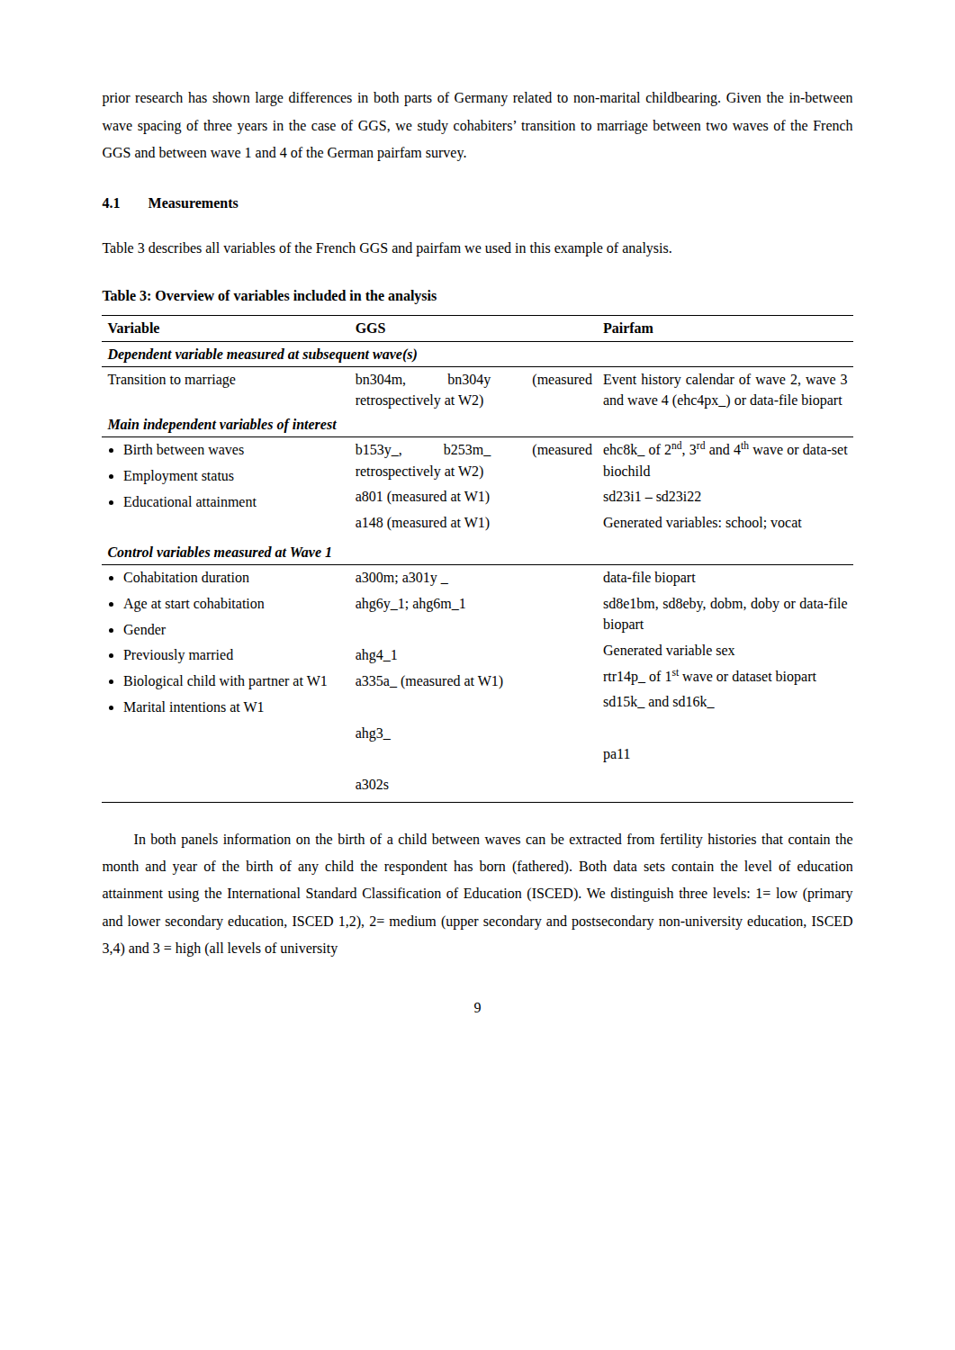prior research has shown large differences in both parts of Germany related to non-marital childbearing. Given the in-between wave spacing of three years in the case of GGS, we study cohabiters’ transition to marriage between two waves of the French GGS and between wave 1 and 4 of the German pairfam survey.
4.1 Measurements
Table 3 describes all variables of the French GGS and pairfam we used in this example of analysis.
Table 3: Overview of variables included in the analysis
| Variable | GGS | Pairfam |
| --- | --- | --- |
| Dependent variable measured at subsequent wave(s) |
| Transition to marriage | bn304m, bn304y (measured retrospectively at W2) | Event history calendar of wave 2, wave 3 and wave 4 (ehc4px_) or data-file biopart |
| Main independent variables of interest |
| Birth between waves Employment status Educational attainment | b153y_, b253m_ (measured retrospectively at W2) a801 (measured at W1) a148 (measured at W1) | ehc8k_ of 2 nd , 3 rd and 4 th wave or data-set biochild sd23i1 – sd23i22 Generated variables: school; vocat |
| Control variables measured at Wave 1 |
| Cohabitation duration Age at start cohabitation Gender Previously married Biological child with partner at W1 Marital intentions at W1 | a300m; a301y _ ahg6y_1; ahg6m_1 ahg4_1 a335a_ (measured at W1) ahg3_ a302s | data-file biopart sd8e1bm, sd8eby, dobm, doby or data-file biopart Generated variable sex rtr14p_ of 1 st wave or dataset biopart sd15k_ and sd16k_ pa11 |
In both panels information on the birth of a child between waves can be extracted from fertility histories that contain the month and year of the birth of any child the respondent has born (fathered). Both data sets contain the level of education attainment using the International Standard Classification of Education (ISCED). We distinguish three levels: 1= low (primary and lower secondary education, ISCED 1,2), 2= medium (upper secondary and postsecondary non-university education, ISCED 3,4) and 3 = high (all levels of university
9